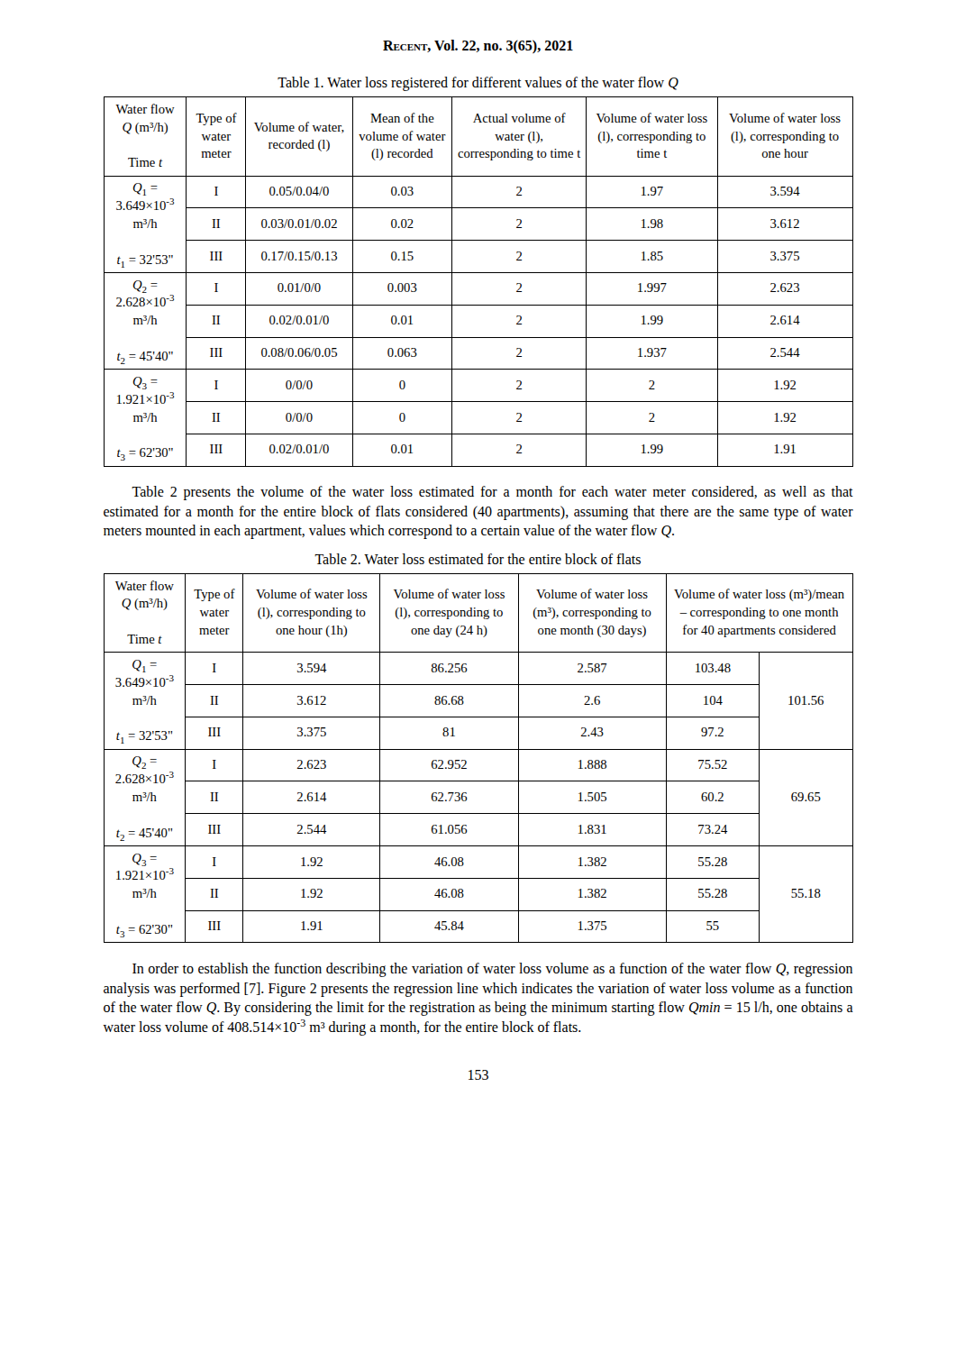Recent, Vol. 22, no. 3(65), 2021
Table 1. Water loss registered for different values of the water flow Q
| Water flow Q (m³/h) Time t | Type of water meter | Volume of water, recorded (l) | Mean of the volume of water (l) recorded | Actual volume of water (l), corresponding to time t | Volume of water loss (l), corresponding to time t | Volume of water loss (l), corresponding to one hour |
| --- | --- | --- | --- | --- | --- | --- |
| Q 1 = 3.649×10 -3 m³/h t 1 = 32'53" | I | 0.05/0.04/0 | 0.03 | 2 | 1.97 | 3.594 |
| II | 0.03/0.01/0.02 | 0.02 | 2 | 1.98 | 3.612 |
| III | 0.17/0.15/0.13 | 0.15 | 2 | 1.85 | 3.375 |
| Q 2 = 2.628×10 -3 m³/h t 2 = 45'40" | I | 0.01/0/0 | 0.003 | 2 | 1.997 | 2.623 |
| II | 0.02/0.01/0 | 0.01 | 2 | 1.99 | 2.614 |
| III | 0.08/0.06/0.05 | 0.063 | 2 | 1.937 | 2.544 |
| Q 3 = 1.921×10 -3 m³/h t 3 = 62'30" | I | 0/0/0 | 0 | 2 | 2 | 1.92 |
| II | 0/0/0 | 0 | 2 | 2 | 1.92 |
| III | 0.02/0.01/0 | 0.01 | 2 | 1.99 | 1.91 |
Table 2 presents the volume of the water loss estimated for a month for each water meter considered, as well as that estimated for a month for the entire block of flats considered (40 apartments), assuming that there are the same type of water meters mounted in each apartment, values which correspond to a certain value of the water flow Q.
Table 2. Water loss estimated for the entire block of flats
| Water flow Q (m³/h) Time t | Type of water meter | Volume of water loss (l), corresponding to one hour (1h) | Volume of water loss (l), corresponding to one day (24 h) | Volume of water loss (m³), corresponding to one month (30 days) | Volume of water loss (m³)/mean – corresponding to one month for 40 apartments considered |
| --- | --- | --- | --- | --- | --- |
| Q 1 = 3.649×10 -3 m³/h t 1 = 32'53" | I | 3.594 | 86.256 | 2.587 | 103.48 | 101.56 |
| II | 3.612 | 86.68 | 2.6 | 104 |
| III | 3.375 | 81 | 2.43 | 97.2 |
| Q 2 = 2.628×10 -3 m³/h t 2 = 45'40" | I | 2.623 | 62.952 | 1.888 | 75.52 | 69.65 |
| II | 2.614 | 62.736 | 1.505 | 60.2 |
| III | 2.544 | 61.056 | 1.831 | 73.24 |
| Q 3 = 1.921×10 -3 m³/h t 3 = 62'30" | I | 1.92 | 46.08 | 1.382 | 55.28 | 55.18 |
| II | 1.92 | 46.08 | 1.382 | 55.28 |
| III | 1.91 | 45.84 | 1.375 | 55 |
In order to establish the function describing the variation of water loss volume as a function of the water flow Q, regression analysis was performed [7]. Figure 2 presents the regression line which indicates the variation of water loss volume as a function of the water flow Q. By considering the limit for the registration as being the minimum starting flow Qmin = 15 l/h, one obtains a water loss volume of 408.514×10-3 m³ during a month, for the entire block of flats.
153